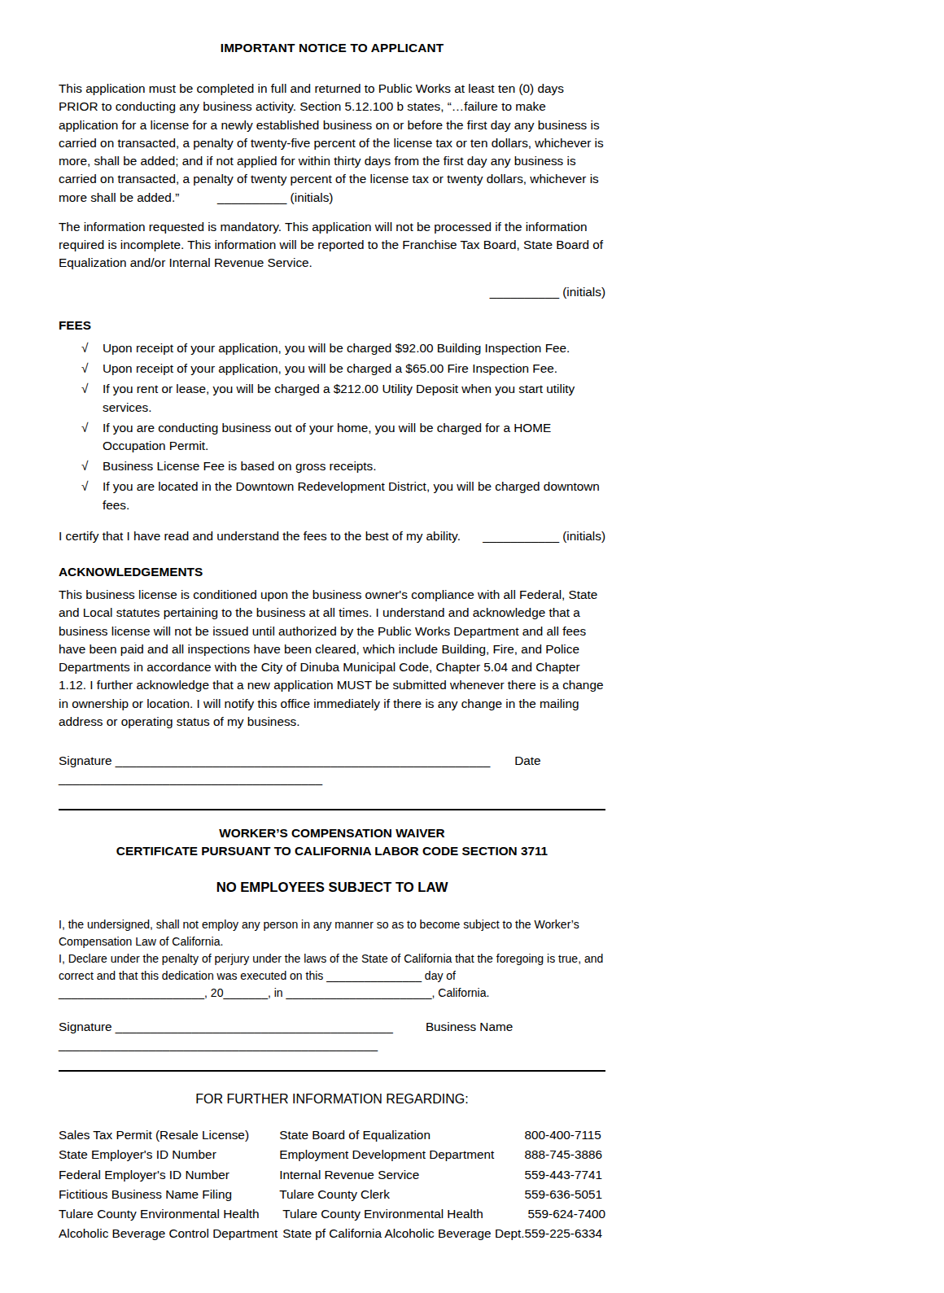IMPORTANT NOTICE TO APPLICANT
This application must be completed in full and returned to Public Works at least ten (0) days PRIOR to conducting any business activity. Section 5.12.100 b states, “…failure to make application for a license for a newly established business on or before the first day any business is carried on transacted, a penalty of twenty-five percent of the license tax or ten dollars, whichever is more, shall be added; and if not applied for within thirty days from the first day any business is carried on transacted, a penalty of twenty percent of the license tax or twenty dollars, whichever is more shall be added.” __________ (initials)
The information requested is mandatory. This application will not be processed if the information required is incomplete. This information will be reported to the Franchise Tax Board, State Board of Equalization and/or Internal Revenue Service.
__________ (initials)
FEES
Upon receipt of your application, you will be charged $92.00 Building Inspection Fee.
Upon receipt of your application, you will be charged a $65.00 Fire Inspection Fee.
If you rent or lease, you will be charged a $212.00 Utility Deposit when you start utility services.
If you are conducting business out of your home, you will be charged for a HOME Occupation Permit.
Business License Fee is based on gross receipts.
If you are located in the Downtown Redevelopment District, you will be charged downtown fees.
I certify that I have read and understand the fees to the best of my ability. ___________ (initials)
ACKNOWLEDGEMENTS
This business license is conditioned upon the business owner's compliance with all Federal, State and Local statutes pertaining to the business at all times. I understand and acknowledge that a business license will not be issued until authorized by the Public Works Department and all fees have been paid and all inspections have been cleared, which include Building, Fire, and Police Departments in accordance with the City of Dinuba Municipal Code, Chapter 5.04 and Chapter 1.12. I further acknowledge that a new application MUST be submitted whenever there is a change in ownership or location. I will notify this office immediately if there is any change in the mailing address or operating status of my business.
Signature ______________________________________________________ Date ______________________________________
WORKER’S COMPENSATION WAIVER
CERTIFICATE PURSUANT TO CALIFORNIA LABOR CODE SECTION 3711
NO EMPLOYEES SUBJECT TO LAW
I, the undersigned, shall not employ any person in any manner so as to become subject to the Worker’s Compensation Law of California.
I, Declare under the penalty of perjury under the laws of the State of California that the foregoing is true, and correct and that this dedication was executed on this _______________ day of _______________________, 20_______, in _______________________, California.
Signature ________________________________________ Business Name ______________________________________________
FOR FURTHER INFORMATION REGARDING:
| Sales Tax Permit (Resale License) | State Board of Equalization | 800-400-7115 |
| State Employer's ID Number | Employment Development Department | 888-745-3886 |
| Federal Employer's ID Number | Internal Revenue Service | 559-443-7741 |
| Fictitious Business Name Filing | Tulare County Clerk | 559-636-5051 |
| Tulare County Environmental Health | Tulare County Environmental Health | 559-624-7400 |
| Alcoholic Beverage Control Department | State pf California Alcoholic Beverage Dept. | 559-225-6334 |